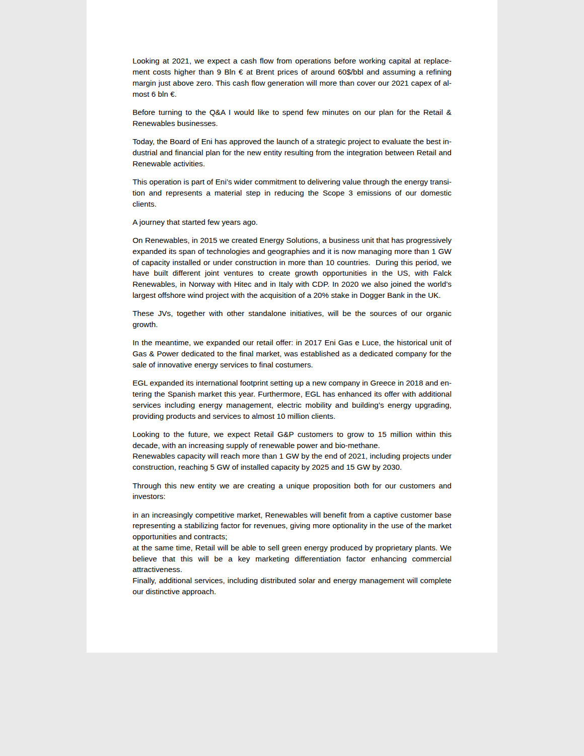Looking at 2021, we expect a cash flow from operations before working capital at replacement costs higher than 9 Bln € at Brent prices of around 60$/bbl and assuming a refining margin just above zero. This cash flow generation will more than cover our 2021 capex of almost 6 bln €.
Before turning to the Q&A I would like to spend few minutes on our plan for the Retail & Renewables businesses.
Today, the Board of Eni has approved the launch of a strategic project to evaluate the best industrial and financial plan for the new entity resulting from the integration between Retail and Renewable activities.
This operation is part of Eni’s wider commitment to delivering value through the energy transition and represents a material step in reducing the Scope 3 emissions of our domestic clients.
A journey that started few years ago.
On Renewables, in 2015 we created Energy Solutions, a business unit that has progressively expanded its span of technologies and geographies and it is now managing more than 1 GW of capacity installed or under construction in more than 10 countries. During this period, we have built different joint ventures to create growth opportunities in the US, with Falck Renewables, in Norway with Hitec and in Italy with CDP. In 2020 we also joined the world’s largest offshore wind project with the acquisition of a 20% stake in Dogger Bank in the UK.
These JVs, together with other standalone initiatives, will be the sources of our organic growth.
In the meantime, we expanded our retail offer: in 2017 Eni Gas e Luce, the historical unit of Gas & Power dedicated to the final market, was established as a dedicated company for the sale of innovative energy services to final costumers.
EGL expanded its international footprint setting up a new company in Greece in 2018 and entering the Spanish market this year. Furthermore, EGL has enhanced its offer with additional services including energy management, electric mobility and building’s energy upgrading, providing products and services to almost 10 million clients.
Looking to the future, we expect Retail G&P customers to grow to 15 million within this decade, with an increasing supply of renewable power and bio-methane.
Renewables capacity will reach more than 1 GW by the end of 2021, including projects under construction, reaching 5 GW of installed capacity by 2025 and 15 GW by 2030.
Through this new entity we are creating a unique proposition both for our customers and investors:
in an increasingly competitive market, Renewables will benefit from a captive customer base representing a stabilizing factor for revenues, giving more optionality in the use of the market opportunities and contracts;
at the same time, Retail will be able to sell green energy produced by proprietary plants. We believe that this will be a key marketing differentiation factor enhancing commercial attractiveness.
Finally, additional services, including distributed solar and energy management will complete our distinctive approach.